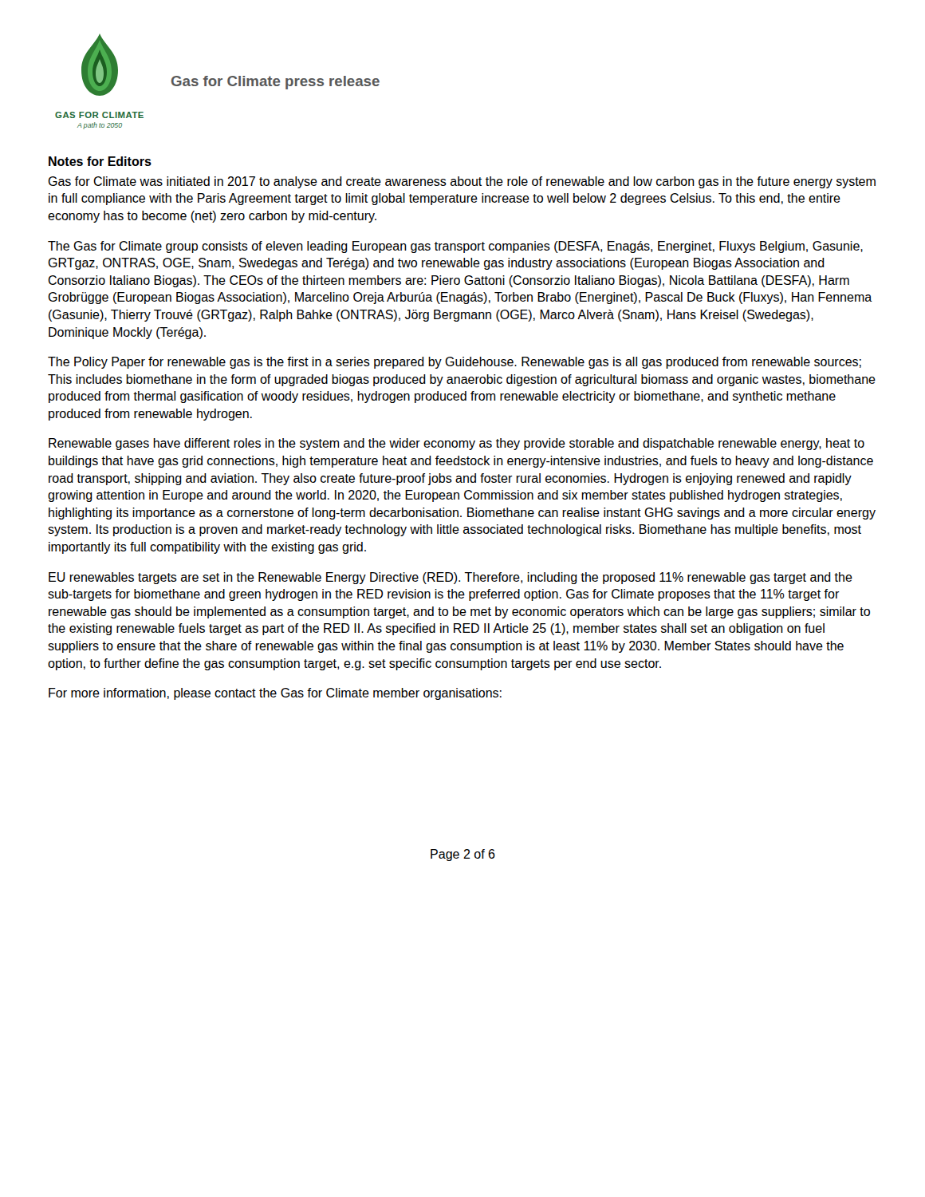GAS FOR CLIMATE
A path to 2050
Gas for Climate press release
Notes for Editors
Gas for Climate was initiated in 2017 to analyse and create awareness about the role of renewable and low carbon gas in the future energy system in full compliance with the Paris Agreement target to limit global temperature increase to well below 2 degrees Celsius. To this end, the entire economy has to become (net) zero carbon by mid-century.
The Gas for Climate group consists of eleven leading European gas transport companies (DESFA, Enagás, Energinet, Fluxys Belgium, Gasunie, GRTgaz, ONTRAS, OGE, Snam, Swedegas and Teréga) and two renewable gas industry associations (European Biogas Association and Consorzio Italiano Biogas). The CEOs of the thirteen members are: Piero Gattoni (Consorzio Italiano Biogas), Nicola Battilana (DESFA), Harm Grobrügge (European Biogas Association), Marcelino Oreja Arburúa (Enagás), Torben Brabo (Energinet), Pascal De Buck (Fluxys), Han Fennema (Gasunie), Thierry Trouvé (GRTgaz), Ralph Bahke (ONTRAS), Jörg Bergmann (OGE), Marco Alverà (Snam), Hans Kreisel (Swedegas), Dominique Mockly (Teréga).
The Policy Paper for renewable gas is the first in a series prepared by Guidehouse. Renewable gas is all gas produced from renewable sources; This includes biomethane in the form of upgraded biogas produced by anaerobic digestion of agricultural biomass and organic wastes, biomethane produced from thermal gasification of woody residues, hydrogen produced from renewable electricity or biomethane, and synthetic methane produced from renewable hydrogen.
Renewable gases have different roles in the system and the wider economy as they provide storable and dispatchable renewable energy, heat to buildings that have gas grid connections, high temperature heat and feedstock in energy-intensive industries, and fuels to heavy and long-distance road transport, shipping and aviation. They also create future-proof jobs and foster rural economies. Hydrogen is enjoying renewed and rapidly growing attention in Europe and around the world. In 2020, the European Commission and six member states published hydrogen strategies, highlighting its importance as a cornerstone of long-term decarbonisation. Biomethane can realise instant GHG savings and a more circular energy system. Its production is a proven and market-ready technology with little associated technological risks. Biomethane has multiple benefits, most importantly its full compatibility with the existing gas grid.
EU renewables targets are set in the Renewable Energy Directive (RED). Therefore, including the proposed 11% renewable gas target and the sub-targets for biomethane and green hydrogen in the RED revision is the preferred option. Gas for Climate proposes that the 11% target for renewable gas should be implemented as a consumption target, and to be met by economic operators which can be large gas suppliers; similar to the existing renewable fuels target as part of the RED II. As specified in RED II Article 25 (1), member states shall set an obligation on fuel suppliers to ensure that the share of renewable gas within the final gas consumption is at least 11% by 2030. Member States should have the option, to further define the gas consumption target, e.g. set specific consumption targets per end use sector.
For more information, please contact the Gas for Climate member organisations:
Page 2 of 6